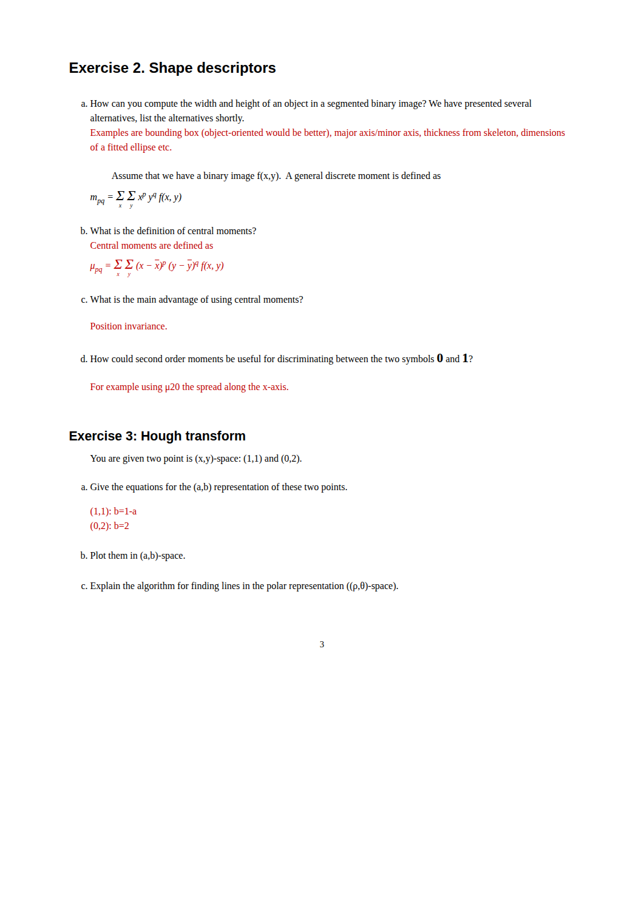Exercise 2. Shape descriptors
How can you compute the width and height of an object in a segmented binary image? We have presented several alternatives, list the alternatives shortly.
Examples are bounding box (object-oriented would be better), major axis/minor axis, thickness from skeleton, dimensions of a fitted ellipse etc.
Assume that we have a binary image f(x,y). A general discrete moment is defined as
mpq = Σx Σy xp yq f(x, y)
What is the definition of central moments?
Central moments are defined as
μpq = Σx Σy (x − x)p (y − y)q f(x, y)
What is the main advantage of using central moments?
Position invariance.
How could second order moments be useful for discriminating between the two symbols 0 and 1?
For example using μ20 the spread along the x-axis.
Exercise 3: Hough transform
You are given two point is (x,y)-space: (1,1) and (0,2).
Give the equations for the (a,b) representation of these two points.
(1,1): b=1-a
(0,2): b=2
Plot them in (a,b)-space.
Explain the algorithm for finding lines in the polar representation ((ρ,θ)-space).
3